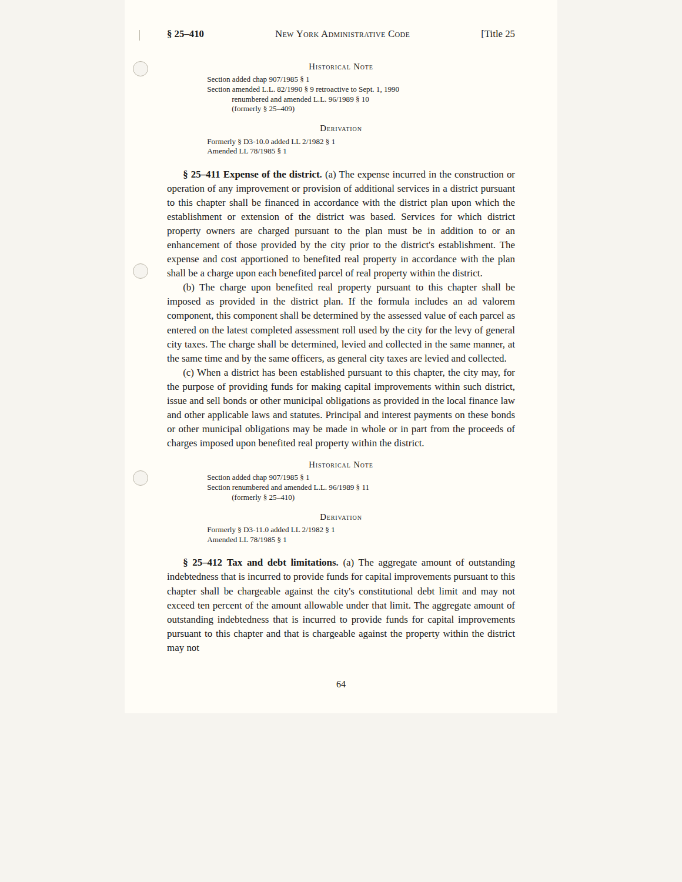§ 25–410 New York Administrative Code [Title 25
Historical Note
Section added chap 907/1985 § 1
Section amended L.L. 82/1990 § 9 retroactive to Sept. 1, 1990
renumbered and amended L.L. 96/1989 § 10 (formerly § 25–409)
Derivation
Formerly § D3-10.0 added LL 2/1982 § 1
Amended LL 78/1985 § 1
§ 25–411 Expense of the district. (a) The expense incurred in the construction or operation of any improvement or provision of additional services in a district pursuant to this chapter shall be financed in accordance with the district plan upon which the establishment or extension of the district was based. Services for which district property owners are charged pursuant to the plan must be in addition to or an enhancement of those provided by the city prior to the district's establishment. The expense and cost apportioned to benefited real property in accordance with the plan shall be a charge upon each benefited parcel of real property within the district.
(b) The charge upon benefited real property pursuant to this chapter shall be imposed as provided in the district plan. If the formula includes an ad valorem component, this component shall be determined by the assessed value of each parcel as entered on the latest completed assessment roll used by the city for the levy of general city taxes. The charge shall be determined, levied and collected in the same manner, at the same time and by the same officers, as general city taxes are levied and collected.
(c) When a district has been established pursuant to this chapter, the city may, for the purpose of providing funds for making capital improvements within such district, issue and sell bonds or other municipal obligations as provided in the local finance law and other applicable laws and statutes. Principal and interest payments on these bonds or other municipal obligations may be made in whole or in part from the proceeds of charges imposed upon benefited real property within the district.
Historical Note
Section added chap 907/1985 § 1
Section renumbered and amended L.L. 96/1989 § 11
(formerly § 25–410)
Derivation
Formerly § D3-11.0 added LL 2/1982 § 1
Amended LL 78/1985 § 1
§ 25–412 Tax and debt limitations. (a) The aggregate amount of outstanding indebtedness that is incurred to provide funds for capital improvements pursuant to this chapter shall be chargeable against the city's constitutional debt limit and may not exceed ten percent of the amount allowable under that limit. The aggregate amount of outstanding indebtedness that is incurred to provide funds for capital improvements pursuant to this chapter and that is chargeable against the property within the district may not
64